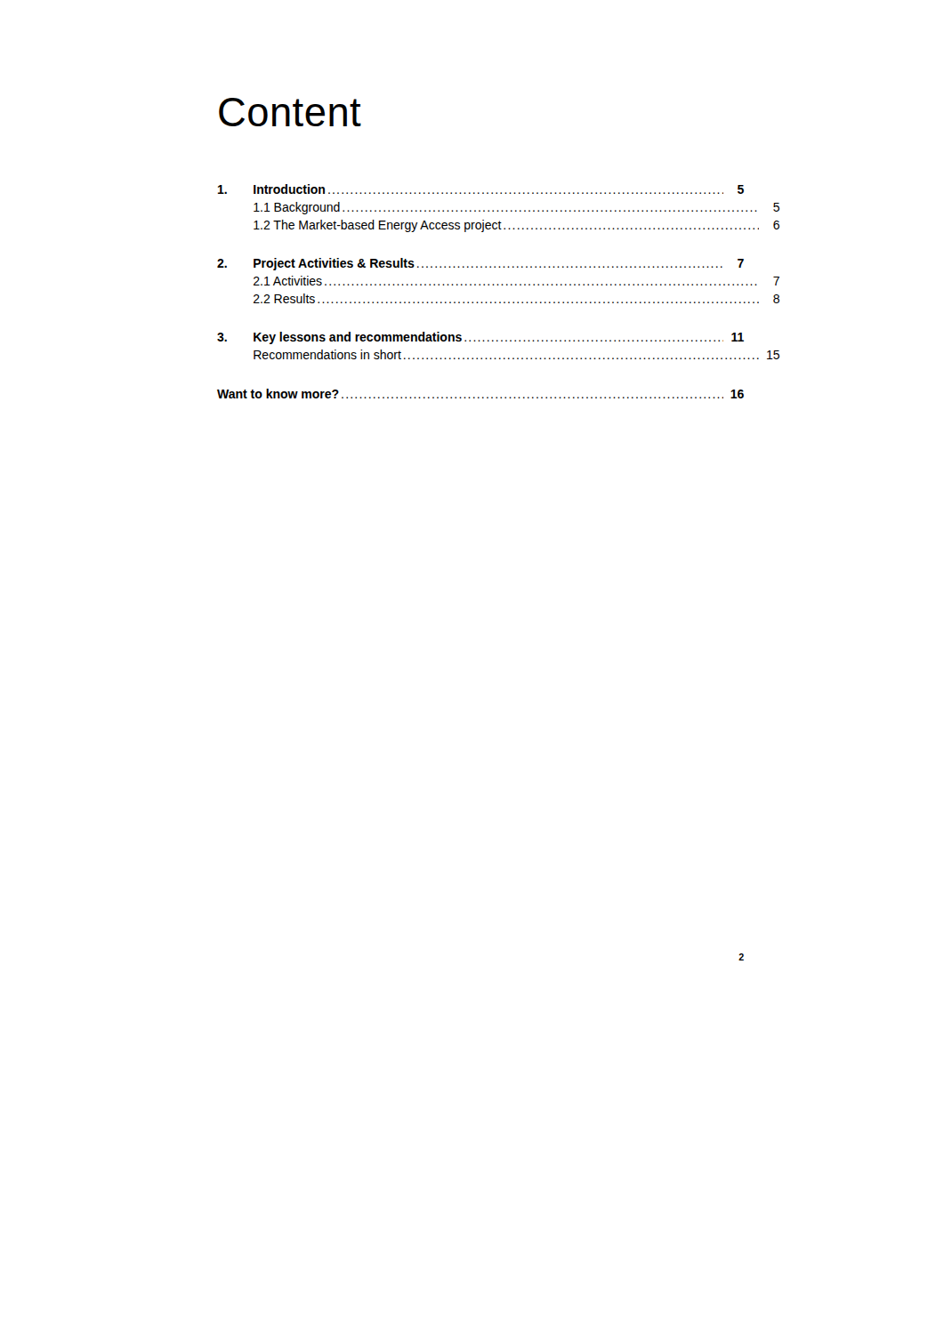Content
1. Introduction .................................................................................................................. 5
1.1 Background ........................................................................................................... 5
1.2 The Market-based Energy Access project .............................................................. 6
2. Project Activities & Results ....................................................................................... 7
2.1 Activities ................................................................................................................ 7
2.2 Results ................................................................................................................... 8
3. Key lessons and recommendations ........................................................................ 11
Recommendations in short ......................................................................................... 15
Want to know more? ....................................................................................................... 16
2